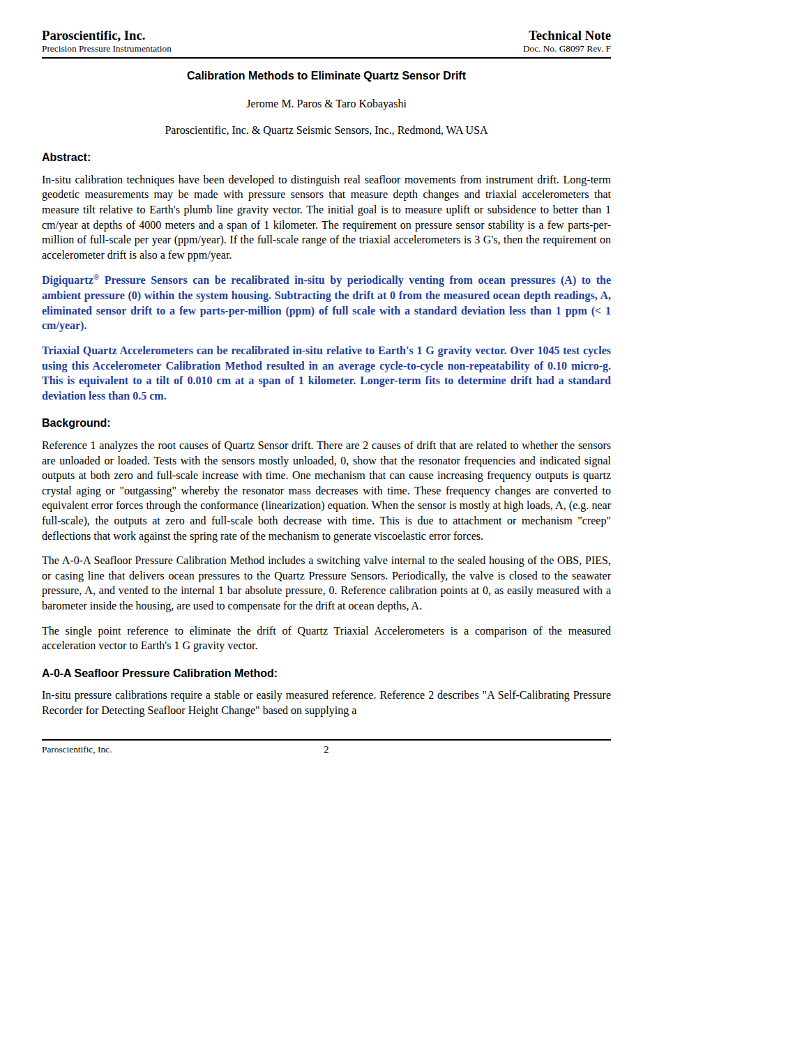Paroscientific, Inc.
Precision Pressure Instrumentation
Technical Note
Doc. No. G8097 Rev. F
Calibration Methods to Eliminate Quartz Sensor Drift
Jerome M. Paros & Taro Kobayashi
Paroscientific, Inc. & Quartz Seismic Sensors, Inc., Redmond, WA USA
Abstract:
In-situ calibration techniques have been developed to distinguish real seafloor movements from instrument drift. Long-term geodetic measurements may be made with pressure sensors that measure depth changes and triaxial accelerometers that measure tilt relative to Earth's plumb line gravity vector. The initial goal is to measure uplift or subsidence to better than 1 cm/year at depths of 4000 meters and a span of 1 kilometer. The requirement on pressure sensor stability is a few parts-per-million of full-scale per year (ppm/year). If the full-scale range of the triaxial accelerometers is 3 G's, then the requirement on accelerometer drift is also a few ppm/year.
Digiquartz® Pressure Sensors can be recalibrated in-situ by periodically venting from ocean pressures (A) to the ambient pressure (0) within the system housing. Subtracting the drift at 0 from the measured ocean depth readings, A, eliminated sensor drift to a few parts-per-million (ppm) of full scale with a standard deviation less than 1 ppm (< 1 cm/year).
Triaxial Quartz Accelerometers can be recalibrated in-situ relative to Earth's 1 G gravity vector. Over 1045 test cycles using this Accelerometer Calibration Method resulted in an average cycle-to-cycle non-repeatability of 0.10 micro-g. This is equivalent to a tilt of 0.010 cm at a span of 1 kilometer. Longer-term fits to determine drift had a standard deviation less than 0.5 cm.
Background:
Reference 1 analyzes the root causes of Quartz Sensor drift. There are 2 causes of drift that are related to whether the sensors are unloaded or loaded. Tests with the sensors mostly unloaded, 0, show that the resonator frequencies and indicated signal outputs at both zero and full-scale increase with time. One mechanism that can cause increasing frequency outputs is quartz crystal aging or "outgassing" whereby the resonator mass decreases with time. These frequency changes are converted to equivalent error forces through the conformance (linearization) equation. When the sensor is mostly at high loads, A, (e.g. near full-scale), the outputs at zero and full-scale both decrease with time. This is due to attachment or mechanism "creep" deflections that work against the spring rate of the mechanism to generate viscoelastic error forces.
The A-0-A Seafloor Pressure Calibration Method includes a switching valve internal to the sealed housing of the OBS, PIES, or casing line that delivers ocean pressures to the Quartz Pressure Sensors. Periodically, the valve is closed to the seawater pressure, A, and vented to the internal 1 bar absolute pressure, 0. Reference calibration points at 0, as easily measured with a barometer inside the housing, are used to compensate for the drift at ocean depths, A.
The single point reference to eliminate the drift of Quartz Triaxial Accelerometers is a comparison of the measured acceleration vector to Earth's 1 G gravity vector.
A-0-A Seafloor Pressure Calibration Method:
In-situ pressure calibrations require a stable or easily measured reference. Reference 2 describes "A Self-Calibrating Pressure Recorder for Detecting Seafloor Height Change" based on supplying a
Paroscientific, Inc. 2